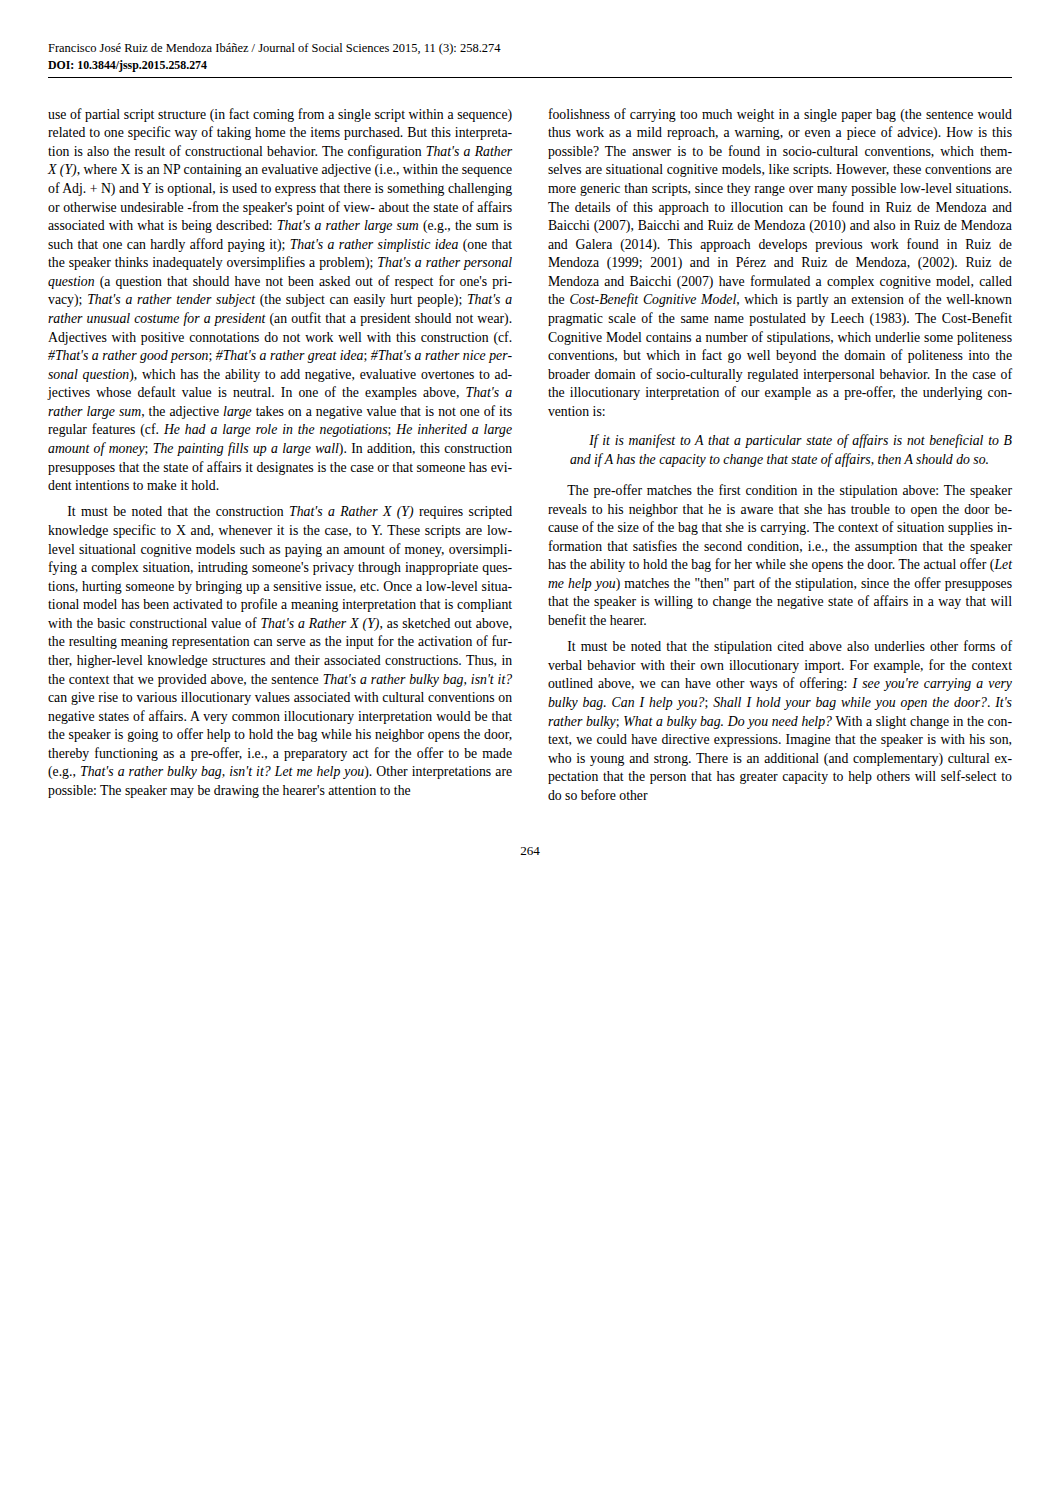Francisco José Ruiz de Mendoza Ibáñez / Journal of Social Sciences 2015, 11 (3): 258.274 DOI: 10.3844/jssp.2015.258.274
use of partial script structure (in fact coming from a single script within a sequence) related to one specific way of taking home the items purchased. But this interpretation is also the result of constructional behavior. The configuration That's a Rather X (Y), where X is an NP containing an evaluative adjective (i.e., within the sequence of Adj. + N) and Y is optional, is used to express that there is something challenging or otherwise undesirable -from the speaker's point of view- about the state of affairs associated with what is being described: That's a rather large sum (e.g., the sum is such that one can hardly afford paying it); That's a rather simplistic idea (one that the speaker thinks inadequately oversimplifies a problem); That's a rather personal question (a question that should have not been asked out of respect for one's privacy); That's a rather tender subject (the subject can easily hurt people); That's a rather unusual costume for a president (an outfit that a president should not wear). Adjectives with positive connotations do not work well with this construction (cf. #That's a rather good person; #That's a rather great idea; #That's a rather nice personal question), which has the ability to add negative, evaluative overtones to adjectives whose default value is neutral. In one of the examples above, That's a rather large sum, the adjective large takes on a negative value that is not one of its regular features (cf. He had a large role in the negotiations; He inherited a large amount of money; The painting fills up a large wall). In addition, this construction presupposes that the state of affairs it designates is the case or that someone has evident intentions to make it hold.
It must be noted that the construction That's a Rather X (Y) requires scripted knowledge specific to X and, whenever it is the case, to Y. These scripts are low-level situational cognitive models such as paying an amount of money, oversimplifying a complex situation, intruding someone's privacy through inappropriate questions, hurting someone by bringing up a sensitive issue, etc. Once a low-level situational model has been activated to profile a meaning interpretation that is compliant with the basic constructional value of That's a Rather X (Y), as sketched out above, the resulting meaning representation can serve as the input for the activation of further, higher-level knowledge structures and their associated constructions. Thus, in the context that we provided above, the sentence That's a rather bulky bag, isn't it? can give rise to various illocutionary values associated with cultural conventions on negative states of affairs. A very common illocutionary interpretation would be that the speaker is going to offer help to hold the bag while his neighbor opens the door, thereby functioning as a pre-offer, i.e., a preparatory act for the offer to be made (e.g., That's a rather bulky bag, isn't it? Let me help you). Other interpretations are possible: The speaker may be drawing the hearer's attention to the
foolishness of carrying too much weight in a single paper bag (the sentence would thus work as a mild reproach, a warning, or even a piece of advice). How is this possible? The answer is to be found in socio-cultural conventions, which themselves are situational cognitive models, like scripts. However, these conventions are more generic than scripts, since they range over many possible low-level situations. The details of this approach to illocution can be found in Ruiz de Mendoza and Baicchi (2007), Baicchi and Ruiz de Mendoza (2010) and also in Ruiz de Mendoza and Galera (2014). This approach develops previous work found in Ruiz de Mendoza (1999; 2001) and in Pérez and Ruiz de Mendoza, (2002). Ruiz de Mendoza and Baicchi (2007) have formulated a complex cognitive model, called the Cost-Benefit Cognitive Model, which is partly an extension of the well-known pragmatic scale of the same name postulated by Leech (1983). The Cost-Benefit Cognitive Model contains a number of stipulations, which underlie some politeness conventions, but which in fact go well beyond the domain of politeness into the broader domain of socio-culturally regulated interpersonal behavior. In the case of the illocutionary interpretation of our example as a pre-offer, the underlying convention is:
If it is manifest to A that a particular state of affairs is not beneficial to B and if A has the capacity to change that state of affairs, then A should do so.
The pre-offer matches the first condition in the stipulation above: The speaker reveals to his neighbor that he is aware that she has trouble to open the door because of the size of the bag that she is carrying. The context of situation supplies information that satisfies the second condition, i.e., the assumption that the speaker has the ability to hold the bag for her while she opens the door. The actual offer (Let me help you) matches the "then" part of the stipulation, since the offer presupposes that the speaker is willing to change the negative state of affairs in a way that will benefit the hearer.
It must be noted that the stipulation cited above also underlies other forms of verbal behavior with their own illocutionary import. For example, for the context outlined above, we can have other ways of offering: I see you're carrying a very bulky bag. Can I help you?; Shall I hold your bag while you open the door?. It's rather bulky; What a bulky bag. Do you need help? With a slight change in the context, we could have directive expressions. Imagine that the speaker is with his son, who is young and strong. There is an additional (and complementary) cultural expectation that the person that has greater capacity to help others will self-select to do so before other
264